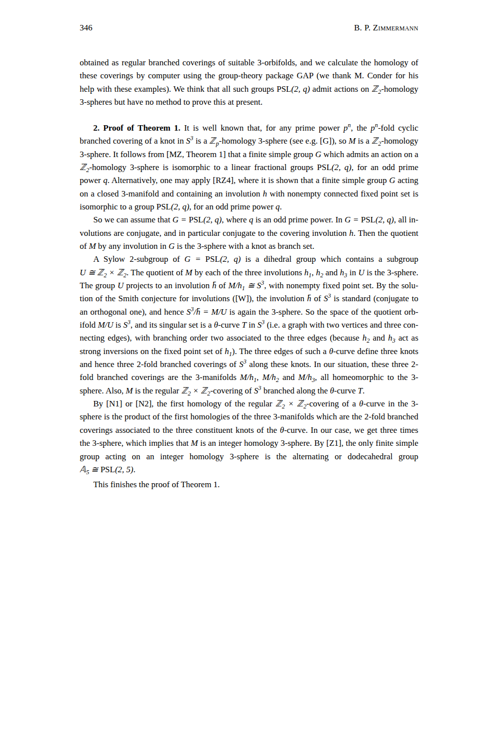346 B. P. Zimmermann
obtained as regular branched coverings of suitable 3-orbifolds, and we calculate the homology of these coverings by computer using the group-theory package GAP (we thank M. Conder for his help with these examples). We think that all such groups PSL(2, q) admit actions on ℤ2-homology 3-spheres but have no method to prove this at present.
2. Proof of Theorem 1. It is well known that, for any prime power pn, the pn-fold cyclic branched covering of a knot in S3 is a ℤp-homology 3-sphere (see e.g. [G]), so M is a ℤ2-homology 3-sphere. It follows from [MZ, Theorem 1] that a finite simple group G which admits an action on a ℤ2-homology 3-sphere is isomorphic to a linear fractional groups PSL(2, q), for an odd prime power q. Alternatively, one may apply [RZ4], where it is shown that a finite simple group G acting on a closed 3-manifold and containing an involution h with nonempty connected fixed point set is isomorphic to a group PSL(2, q), for an odd prime power q.
So we can assume that G = PSL(2, q), where q is an odd prime power. In G = PSL(2, q), all involutions are conjugate, and in particular conjugate to the covering involution h. Then the quotient of M by any involution in G is the 3-sphere with a knot as branch set.
A Sylow 2-subgroup of G = PSL(2, q) is a dihedral group which contains a subgroup U ≅ ℤ2 × ℤ2. The quotient of M by each of the three involutions h1, h2 and h3 in U is the 3-sphere. The group U projects to an involution h̄ of M/h1 ≅ S3, with nonempty fixed point set. By the solution of the Smith conjecture for involutions ([W]), the involution h̄ of S3 is standard (conjugate to an orthogonal one), and hence S3/h̄ = M/U is again the 3-sphere. So the space of the quotient orbifold M/U is S3, and its singular set is a θ-curve T in S3 (i.e. a graph with two vertices and three connecting edges), with branching order two associated to the three edges (because h2 and h3 act as strong inversions on the fixed point set of h1). The three edges of such a θ-curve define three knots and hence three 2-fold branched coverings of S3 along these knots. In our situation, these three 2-fold branched coverings are the 3-manifolds M/h1, M/h2 and M/h3, all homeomorphic to the 3-sphere. Also, M is the regular ℤ2 × ℤ2-covering of S3 branched along the θ-curve T.
By [N1] or [N2], the first homology of the regular ℤ2 × ℤ2-covering of a θ-curve in the 3-sphere is the product of the first homologies of the three 3-manifolds which are the 2-fold branched coverings associated to the three constituent knots of the θ-curve. In our case, we get three times the 3-sphere, which implies that M is an integer homology 3-sphere. By [Z1], the only finite simple group acting on an integer homology 3-sphere is the alternating or dodecahedral group 𝔸5 ≅ PSL(2, 5).
This finishes the proof of Theorem 1.